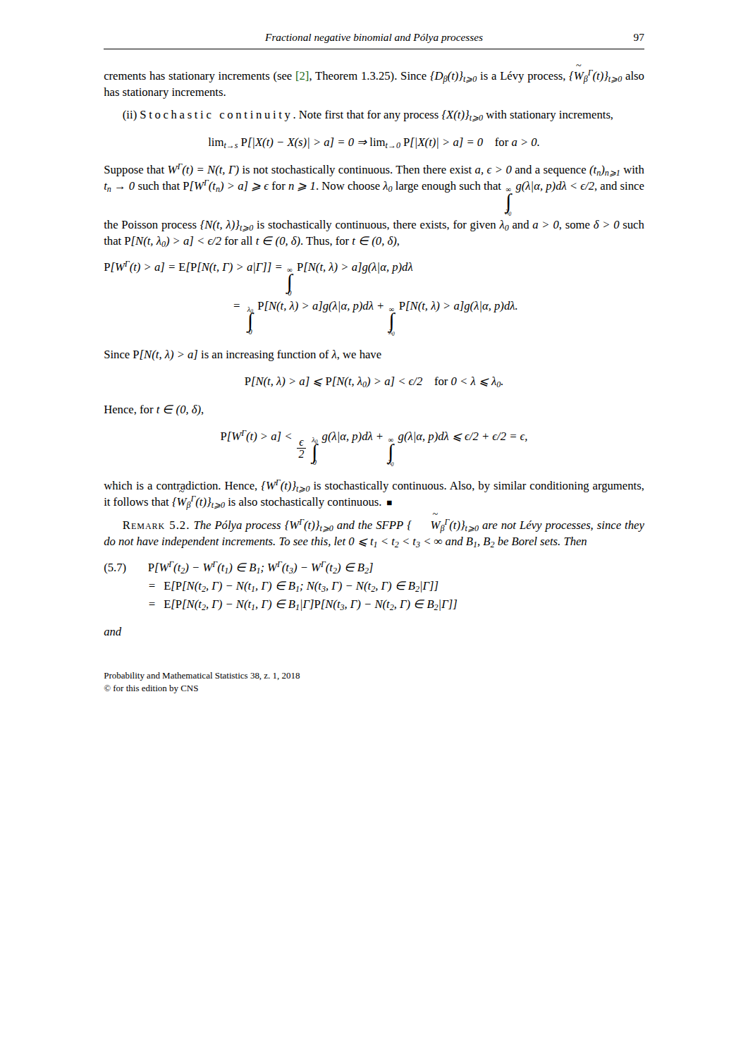Fractional negative binomial and Pólya processes 97
crements has stationary increments (see [2], Theorem 1.3.25). Since {Dβ(t)}t⩾0 is a Lévy process, {~WβΓ(t)}t⩾0 also has stationary increments.
(ii) Stochastic continuity. Note first that for any process {X(t)}t⩾0 with stationary increments,
limt→s P[|X(t) − X(s)| > a] = 0 ⇒ limt→0 P[|X(t)| > a] = 0 for a > 0.
Suppose that WΓ(t) = N(t, Γ) is not stochastically continuous. Then there exist a, ϵ > 0 and a sequence (tn)n⩾1 with tn → 0 such that P[WΓ(tn) > a] ⩾ ϵ for n ⩾ 1. Now choose λ0 large enough such that ∞∫λ0 g(λ|α, p)dλ < ϵ/2, and since the Poisson process {N(t, λ)}t⩾0 is stochastically continuous, there exists, for given λ0 and a > 0, some δ > 0 such that P[N(t, λ0) > a] < ϵ/2 for all t ∈ (0, δ). Thus, for t ∈ (0, δ),
P[WΓ(t) > a] = E[P[N(t, Γ) > a|Γ]] = ∞∫0 P[N(t, λ) > a]g(λ|α, p)dλ
= λ0∫0 P[N(t, λ) > a]g(λ|α, p)dλ + ∞∫λ0 P[N(t, λ) > a]g(λ|α, p)dλ.
Since P[N(t, λ) > a] is an increasing function of λ, we have
P[N(t, λ) > a] ⩽ P[N(t, λ0) > a] < ϵ/2 for 0 < λ ⩽ λ0.
Hence, for t ∈ (0, δ),
P[WΓ(t) > a] < ϵ 2 λ0∫0 g(λ|α, p)dλ + ∞∫λ0 g(λ|α, p)dλ ⩽ ϵ/2 + ϵ/2 = ϵ,
which is a contradiction. Hence, {WΓ(t)}t⩾0 is stochastically continuous. Also, by similar conditioning arguments, it follows that {~WβΓ(t)}t⩾0 is also stochastically continuous.
Remark 5.2. The Pólya process {WΓ(t)}t⩾0 and the SFPP {~WβΓ(t)}t⩾0 are not Lévy processes, since they do not have independent increments. To see this, let 0 ⩽ t1 < t2 < t3 < ∞ and B1, B2 be Borel sets. Then
(5.7) P[WΓ(t2) − WΓ(t1) ∈ B1; WΓ(t3) − WΓ(t2) ∈ B2]
(5.7) = E[P[N(t2, Γ) − N(t1, Γ) ∈ B1; N(t3, Γ) − N(t2, Γ) ∈ B2|Γ]]
(5.7) = E[P[N(t2, Γ) − N(t1, Γ) ∈ B1|Γ]P[N(t3, Γ) − N(t2, Γ) ∈ B2|Γ]]
and
Probability and Mathematical Statistics 38, z. 1, 2018
© for this edition by CNS